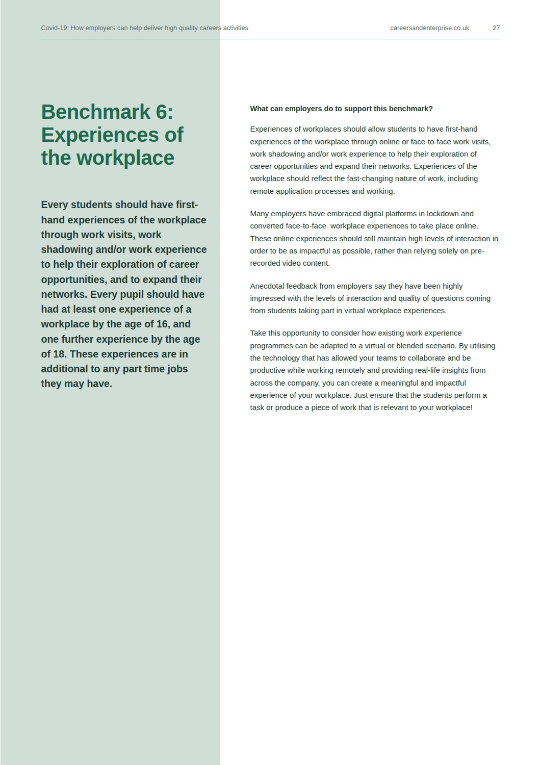Covid-19: How employers can help deliver high quality careers activities
careersandenterprise.co.uk 27
Benchmark 6:
Experiences of
the workplace
Every students should have first-hand experiences of the workplace through work visits, work shadowing and/or work experience to help their exploration of career opportunities, and to expand their networks. Every pupil should have had at least one experience of a workplace by the age of 16, and one further experience by the age of 18. These experiences are in additional to any part time jobs they may have.
What can employers do to support this benchmark?
Experiences of workplaces should allow students to have first-hand experiences of the workplace through online or face-to-face work visits, work shadowing and/or work experience to help their exploration of career opportunities and expand their networks. Experiences of the workplace should reflect the fast-changing nature of work, including remote application processes and working.
Many employers have embraced digital platforms in lockdown and converted face-to-face workplace experiences to take place online. These online experiences should still maintain high levels of interaction in order to be as impactful as possible, rather than relying solely on pre-recorded video content.
Anecdotal feedback from employers say they have been highly impressed with the levels of interaction and quality of questions coming from students taking part in virtual workplace experiences.
Take this opportunity to consider how existing work experience programmes can be adapted to a virtual or blended scenario. By utilising the technology that has allowed your teams to collaborate and be productive while working remotely and providing real-life insights from across the company, you can create a meaningful and impactful experience of your workplace. Just ensure that the students perform a task or produce a piece of work that is relevant to your workplace!